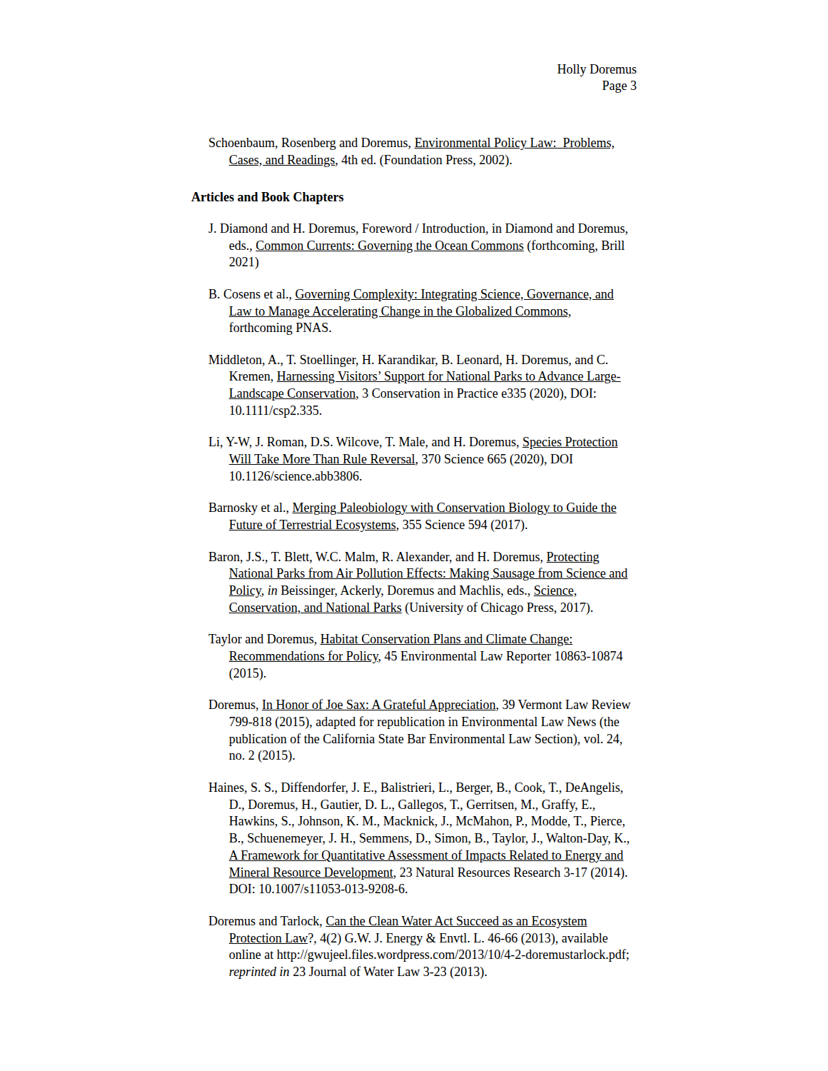Holly Doremus
Page 3
Schoenbaum, Rosenberg and Doremus, Environmental Policy Law: Problems, Cases, and Readings, 4th ed. (Foundation Press, 2002).
Articles and Book Chapters
J. Diamond and H. Doremus, Foreword / Introduction, in Diamond and Doremus, eds., Common Currents: Governing the Ocean Commons (forthcoming, Brill 2021)
B. Cosens et al., Governing Complexity: Integrating Science, Governance, and Law to Manage Accelerating Change in the Globalized Commons, forthcoming PNAS.
Middleton, A., T. Stoellinger, H. Karandikar, B. Leonard, H. Doremus, and C. Kremen, Harnessing Visitors’ Support for National Parks to Advance Large-Landscape Conservation, 3 Conservation in Practice e335 (2020), DOI: 10.1111/csp2.335.
Li, Y-W, J. Roman, D.S. Wilcove, T. Male, and H. Doremus, Species Protection Will Take More Than Rule Reversal, 370 Science 665 (2020), DOI 10.1126/science.abb3806.
Barnosky et al., Merging Paleobiology with Conservation Biology to Guide the Future of Terrestrial Ecosystems, 355 Science 594 (2017).
Baron, J.S., T. Blett, W.C. Malm, R. Alexander, and H. Doremus, Protecting National Parks from Air Pollution Effects: Making Sausage from Science and Policy, in Beissinger, Ackerly, Doremus and Machlis, eds., Science, Conservation, and National Parks (University of Chicago Press, 2017).
Taylor and Doremus, Habitat Conservation Plans and Climate Change: Recommendations for Policy, 45 Environmental Law Reporter 10863-10874 (2015).
Doremus, In Honor of Joe Sax: A Grateful Appreciation, 39 Vermont Law Review 799-818 (2015), adapted for republication in Environmental Law News (the publication of the California State Bar Environmental Law Section), vol. 24, no. 2 (2015).
Haines, S. S., Diffendorfer, J. E., Balistrieri, L., Berger, B., Cook, T., DeAngelis, D., Doremus, H., Gautier, D. L., Gallegos, T., Gerritsen, M., Graffy, E., Hawkins, S., Johnson, K. M., Macknick, J., McMahon, P., Modde, T., Pierce, B., Schuenemeyer, J. H., Semmens, D., Simon, B., Taylor, J., Walton-Day, K., A Framework for Quantitative Assessment of Impacts Related to Energy and Mineral Resource Development, 23 Natural Resources Research 3-17 (2014). DOI: 10.1007/s11053-013-9208-6.
Doremus and Tarlock, Can the Clean Water Act Succeed as an Ecosystem Protection Law?, 4(2) G.W. J. Energy & Envtl. L. 46-66 (2013), available online at http://gwujeel.files.wordpress.com/2013/10/4-2-doremustarlock.pdf; reprinted in 23 Journal of Water Law 3-23 (2013).